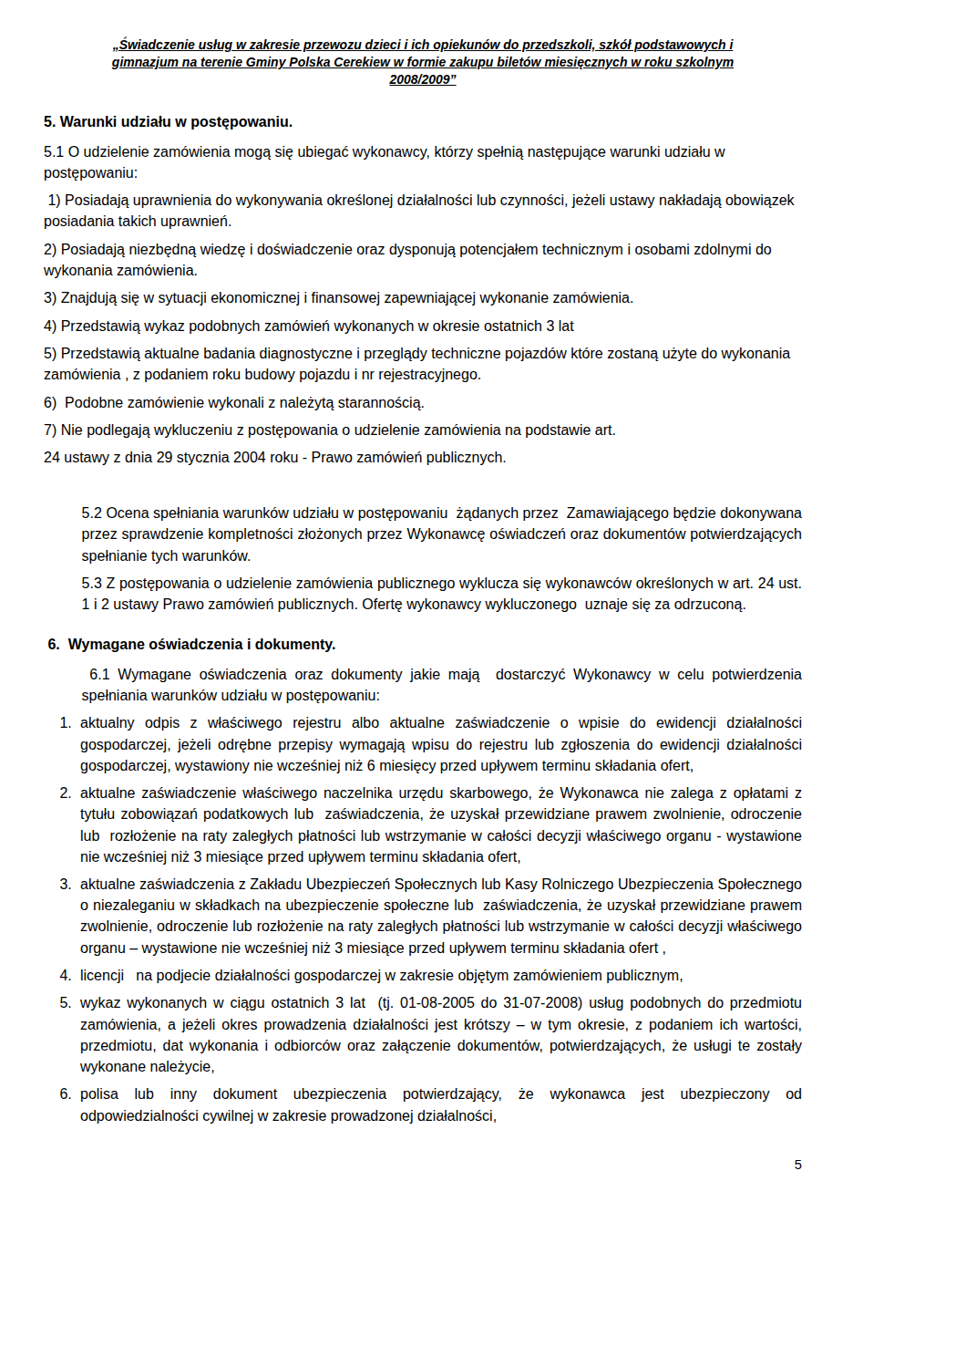„Świadczenie usług w zakresie przewozu dzieci i ich opiekunów do przedszkoli, szkół podstawowych i
gimnazjum na terenie Gminy Polska Cerekiew w formie zakupu biletów miesięcznych w roku szkolnym
2008/2009”
5. Warunki udziału w postępowaniu.
5.1 O udzielenie zamówienia mogą się ubiegać wykonawcy, którzy spełnią następujące warunki udziału w postępowaniu:
1) Posiadają uprawnienia do wykonywania określonej działalności lub czynności, jeżeli ustawy nakładają obowiązek posiadania takich uprawnień.
2) Posiadają niezbędną wiedzę i doświadczenie oraz dysponują potencjałem technicznym i osobami zdolnymi do wykonania zamówienia.
3) Znajdują się w sytuacji ekonomicznej i finansowej zapewniającej wykonanie zamówienia.
4) Przedstawią wykaz podobnych zamówień wykonanych w okresie ostatnich 3 lat
5) Przedstawią aktualne badania diagnostyczne i przeglądy techniczne pojazdów które zostaną użyte do wykonania zamówienia , z podaniem roku budowy pojazdu i nr rejestracyjnego.
6) Podobne zamówienie wykonali z należytą starannością.
7) Nie podlegają wykluczeniu z postępowania o udzielenie zamówienia na podstawie art.
24 ustawy z dnia 29 stycznia 2004 roku - Prawo zamówień publicznych.
5.2 Ocena spełniania warunków udziału w postępowaniu żądanych przez Zamawiającego będzie dokonywana przez sprawdzenie kompletności złożonych przez Wykonawcę oświadczeń oraz dokumentów potwierdzających spełnianie tych warunków.
5.3 Z postępowania o udzielenie zamówienia publicznego wyklucza się wykonawców określonych w art. 24 ust. 1 i 2 ustawy Prawo zamówień publicznych. Ofertę wykonawcy wykluczonego uznaje się za odrzuconą.
6. Wymagane oświadczenia i dokumenty.
6.1 Wymagane oświadczenia oraz dokumenty jakie mają dostarczyć Wykonawcy w celu potwierdzenia spełniania warunków udziału w postępowaniu:
aktualny odpis z właściwego rejestru albo aktualne zaświadczenie o wpisie do ewidencji działalności gospodarczej, jeżeli odrębne przepisy wymagają wpisu do rejestru lub zgłoszenia do ewidencji działalności gospodarczej, wystawiony nie wcześniej niż 6 miesięcy przed upływem terminu składania ofert,
aktualne zaświadczenie właściwego naczelnika urzędu skarbowego, że Wykonawca nie zalega z opłatami z tytułu zobowiązań podatkowych lub zaświadczenia, że uzyskał przewidziane prawem zwolnienie, odroczenie lub rozłożenie na raty zaległych płatności lub wstrzymanie w całości decyzji właściwego organu - wystawione nie wcześniej niż 3 miesiące przed upływem terminu składania ofert,
aktualne zaświadczenia z Zakładu Ubezpieczeń Społecznych lub Kasy Rolniczego Ubezpieczenia Społecznego o niezaleganiu w składkach na ubezpieczenie społeczne lub zaświadczenia, że uzyskał przewidziane prawem zwolnienie, odroczenie lub rozłożenie na raty zaległych płatności lub wstrzymanie w całości decyzji właściwego organu – wystawione nie wcześniej niż 3 miesiące przed upływem terminu składania ofert ,
licencji na podjecie działalności gospodarczej w zakresie objętym zamówieniem publicznym,
wykaz wykonanych w ciągu ostatnich 3 lat (tj. 01-08-2005 do 31-07-2008) usług podobnych do przedmiotu zamówienia, a jeżeli okres prowadzenia działalności jest krótszy – w tym okresie, z podaniem ich wartości, przedmiotu, dat wykonania i odbiorców oraz załączenie dokumentów, potwierdzających, że usługi te zostały wykonane należycie,
polisa lub inny dokument ubezpieczenia potwierdzający, że wykonawca jest ubezpieczony od odpowiedzialności cywilnej w zakresie prowadzonej działalności,
5